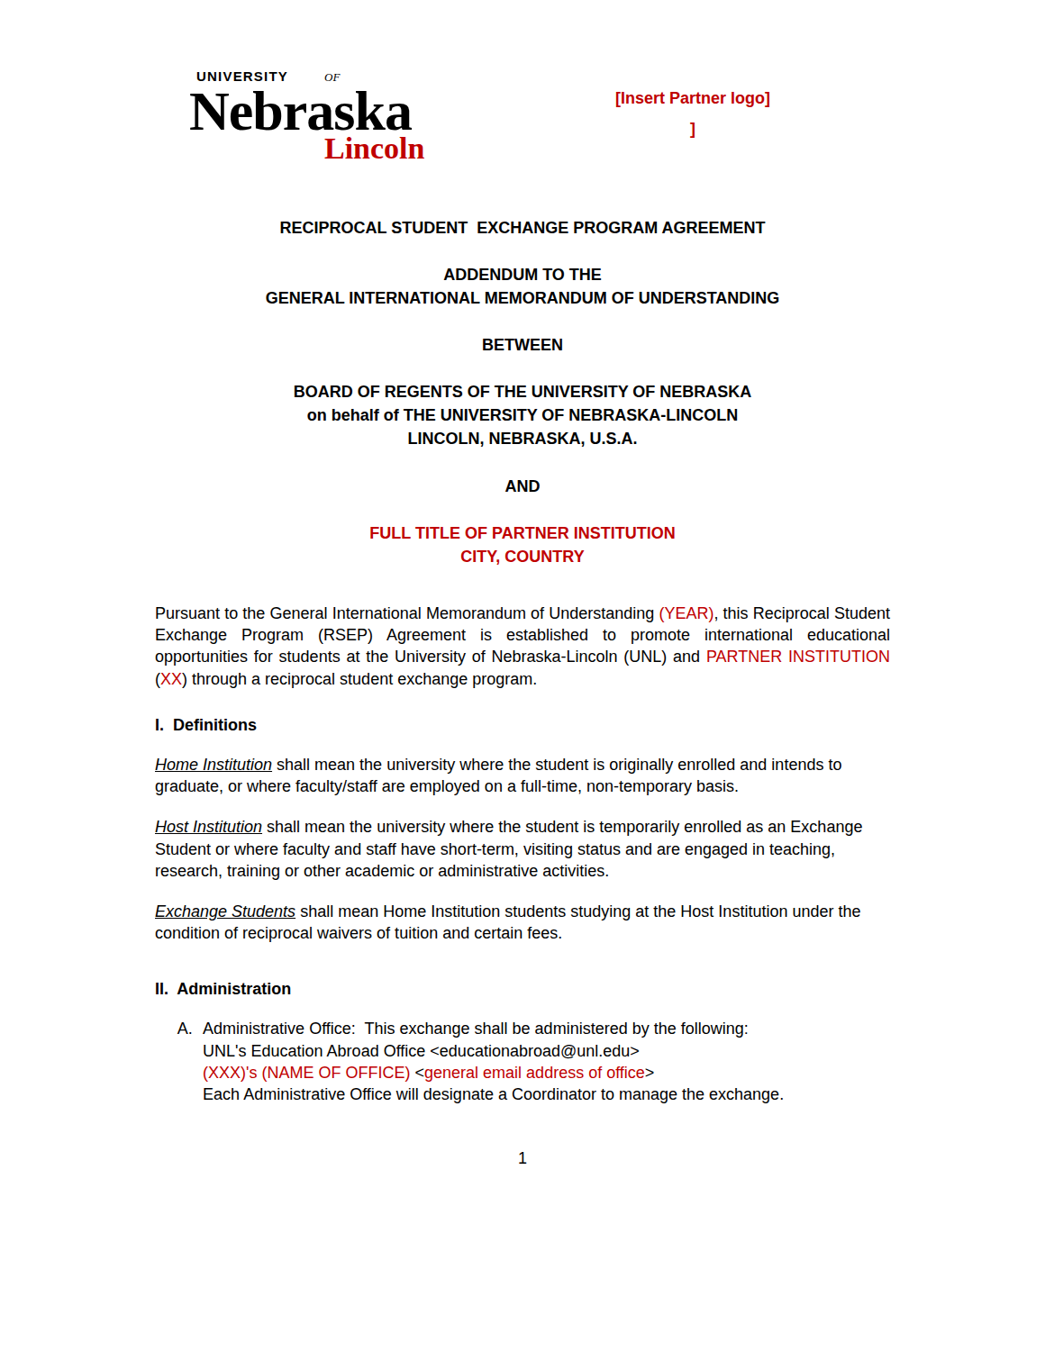UNIVERSITY OF Nebraska Lincoln
[Insert Partner logo]
]
RECIPROCAL STUDENT EXCHANGE PROGRAM AGREEMENT
ADDENDUM TO THE
GENERAL INTERNATIONAL MEMORANDUM OF UNDERSTANDING
BETWEEN
BOARD OF REGENTS OF THE UNIVERSITY OF NEBRASKA
on behalf of THE UNIVERSITY OF NEBRASKA-LINCOLN
LINCOLN, NEBRASKA, U.S.A.
AND
FULL TITLE OF PARTNER INSTITUTION
CITY, COUNTRY
Pursuant to the General International Memorandum of Understanding (YEAR), this Reciprocal Student Exchange Program (RSEP) Agreement is established to promote international educational opportunities for students at the University of Nebraska-Lincoln (UNL) and PARTNER INSTITUTION (XX) through a reciprocal student exchange program.
I. Definitions
Home Institution shall mean the university where the student is originally enrolled and intends to graduate, or where faculty/staff are employed on a full-time, non-temporary basis.
Host Institution shall mean the university where the student is temporarily enrolled as an Exchange Student or where faculty and staff have short-term, visiting status and are engaged in teaching, research, training or other academic or administrative activities.
Exchange Students shall mean Home Institution students studying at the Host Institution under the condition of reciprocal waivers of tuition and certain fees.
II. Administration
Administrative Office: This exchange shall be administered by the following: UNL's Education Abroad Office <educationabroad@unl.edu> (XXX)'s (NAME OF OFFICE) <general email address of office> Each Administrative Office will designate a Coordinator to manage the exchange.
1